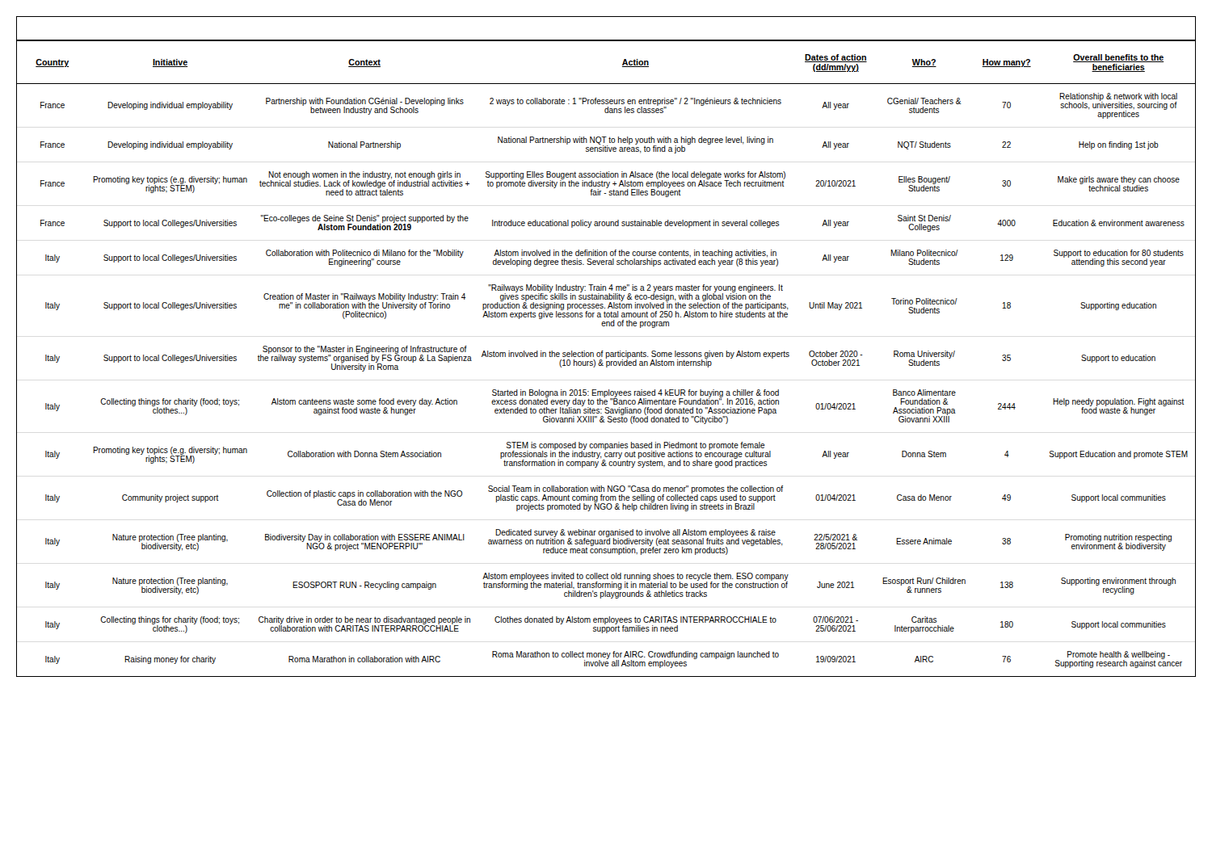| Country | Initiative | Context | Action | Dates of action (dd/mm/yy) | Who? | How many? | Overall benefits to the beneficiaries |
| --- | --- | --- | --- | --- | --- | --- | --- |
| France | Developing individual employability | Partnership with Foundation CGénial - Developing links between Industry and Schools | 2 ways to collaborate : 1 "Professeurs en entreprise" / 2 "Ingénieurs & techniciens dans les classes" | All year | CGenial/ Teachers & students | 70 | Relationship & network with local schools, universities, sourcing of apprentices |
| France | Developing individual employability | National Partnership | National Partnership with NQT to help youth with a high degree level, living in sensitive areas, to find a job | All year | NQT/ Students | 22 | Help on finding 1st job |
| France | Promoting key topics (e.g. diversity; human rights; STEM) | Not enough women in the industry, not enough girls in technical studies. Lack of kowledge of industrial activities + need to attract talents | Supporting Elles Bougent association in Alsace (the local delegate works for Alstom) to promote diversity in the industry + Alstom employees on Alsace Tech recruitment fair - stand Elles Bougent | 20/10/2021 | Elles Bougent/ Students | 30 | Make girls aware they can choose technical studies |
| France | Support to local Colleges/Universities | "Eco-colleges de Seine St Denis" project supported by the Alstom Foundation 2019 | Introduce educational policy around sustainable development in several colleges | All year | Saint St Denis/ Colleges | 4000 | Education & environment awareness |
| Italy | Support to local Colleges/Universities | Collaboration with Politecnico di Milano for the "Mobility Engineering" course | Alstom involved in the definition of the course contents, in teaching activities, in developing degree thesis. Several scholarships activated each year (8 this year) | All year | Milano Politecnico/ Students | 129 | Support to education for 80 students attending this second year |
| Italy | Support to local Colleges/Universities | Creation of Master in "Railways Mobility Industry: Train 4 me" in collaboration with the University of Torino (Politecnico) | "Railways Mobility Industry: Train 4 me" is a 2 years master for young engineers. It gives specific skills in sustainability & eco-design, with a global vision on the production & designing processes. Alstom involved in the selection of the participants, Alstom experts give lessons for a total amount of 250 h. Alstom to hire students at the end of the program | Until May 2021 | Torino Politecnico/ Students | 18 | Supporting education |
| Italy | Support to local Colleges/Universities | Sponsor to the "Master in Engineering of Infrastructure of the railway systems" organised by FS Group & La Sapienza University in Roma | Alstom involved in the selection of participants. Some lessons given by Alstom experts (10 hours) & provided an Alstom internship | October 2020 - October 2021 | Roma University/ Students | 35 | Support to education |
| Italy | Collecting things for charity (food; toys; clothes...) | Alstom canteens waste some food every day. Action against food waste & hunger | Started in Bologna in 2015: Employees raised 4 kEUR for buying a chiller & food excess donated every day to the "Banco Alimentare Foundation". In 2016, action extended to other Italian sites: Savigliano (food donated to "Associazione Papa Giovanni XXIII" & Sesto (food donated to "Citycibo") | 01/04/2021 | Banco Alimentare Foundation & Association Papa Giovanni XXIII | 2444 | Help needy population. Fight against food waste & hunger |
| Italy | Promoting key topics (e.g. diversity; human rights; STEM) | Collaboration with Donna Stem Association | STEM is composed by companies based in Piedmont to promote female professionals in the industry, carry out positive actions to encourage cultural transformation in company & country system, and to share good practices | All year | Donna Stem | 4 | Support Education and promote STEM |
| Italy | Community project support | Collection of plastic caps in collaboration with the NGO Casa do Menor | Social Team in collaboration with NGO "Casa do menor" promotes the collection of plastic caps. Amount coming from the selling of collected caps used to support projects promoted by NGO & help children living in streets in Brazil | 01/04/2021 | Casa do Menor | 49 | Support local communities |
| Italy | Nature protection (Tree planting, biodiversity, etc) | Biodiversity Day in collaboration with ESSERE ANIMALI NGO & project "MENOPERPIU'" | Dedicated survey & webinar organised to involve all Alstom employees & raise awarness on nutrition & safeguard biodiversity (eat seasonal fruits and vegetables, reduce meat consumption, prefer zero km products) | 22/5/2021 & 28/05/2021 | Essere Animale | 38 | Promoting nutrition respecting environment & biodiversity |
| Italy | Nature protection (Tree planting, biodiversity, etc) | ESOSPORT RUN - Recycling campaign | Alstom employees invited to collect old running shoes to recycle them. ESO company transforming the material, transforming it in material to be used for the construction of children's playgrounds & athletics tracks | June 2021 | Esosport Run/ Children & runners | 138 | Supporting environment through recycling |
| Italy | Collecting things for charity (food; toys; clothes...) | Charity drive in order to be near to disadvantaged people in collaboration with CARITAS INTERPARROCCHIALE | Clothes donated by Alstom employees to CARITAS INTERPARROCCHIALE to support families in need | 07/06/2021 - 25/06/2021 | Caritas Interparrocchiale | 180 | Support local communities |
| Italy | Raising money for charity | Roma Marathon in collaboration with AIRC | Roma Marathon to collect money for AIRC. Crowdfunding campaign launched to involve all Asltom employees | 19/09/2021 | AIRC | 76 | Promote health & wellbeing - Supporting research against cancer |